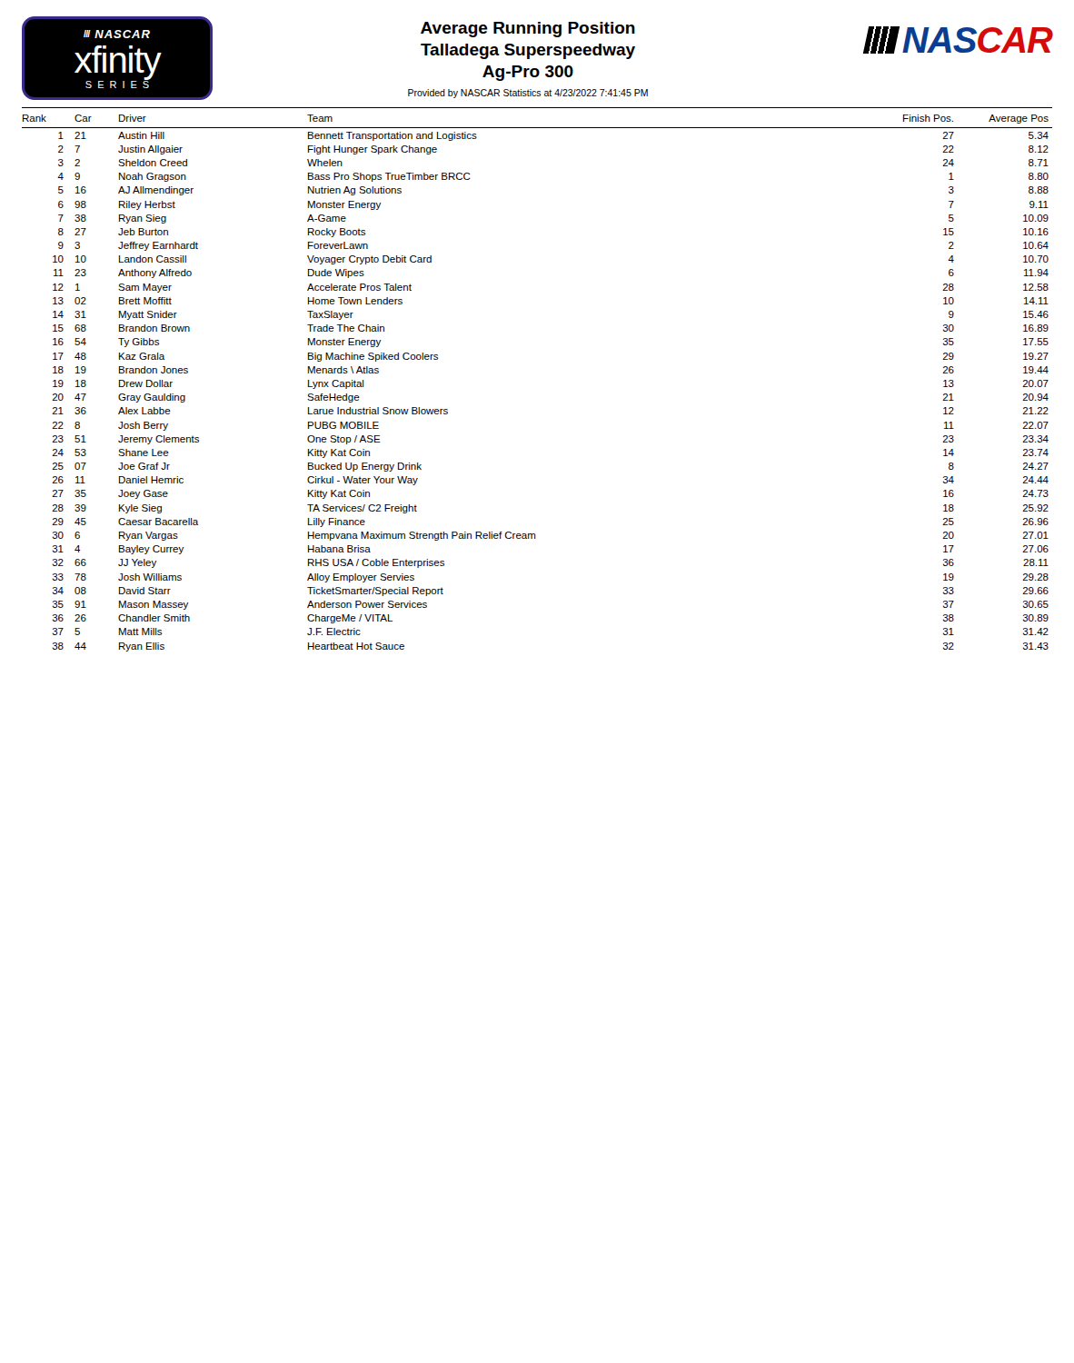/// NASCAR
xfinity
SERIES
Average Running Position
Talladega Superspeedway
Ag-Pro 300
Provided by NASCAR Statistics at 4/23/2022 7:41:45 PM
NASCAR
| Rank | Car | Driver | Team | Finish Pos. | Average Pos |
| --- | --- | --- | --- | --- | --- |
| 1 | 21 | Austin Hill | Bennett Transportation and Logistics | 27 | 5.34 |
| 2 | 7 | Justin Allgaier | Fight Hunger Spark Change | 22 | 8.12 |
| 3 | 2 | Sheldon Creed | Whelen | 24 | 8.71 |
| 4 | 9 | Noah Gragson | Bass Pro Shops TrueTimber BRCC | 1 | 8.80 |
| 5 | 16 | AJ Allmendinger | Nutrien Ag Solutions | 3 | 8.88 |
| 6 | 98 | Riley Herbst | Monster Energy | 7 | 9.11 |
| 7 | 38 | Ryan Sieg | A-Game | 5 | 10.09 |
| 8 | 27 | Jeb Burton | Rocky Boots | 15 | 10.16 |
| 9 | 3 | Jeffrey Earnhardt | ForeverLawn | 2 | 10.64 |
| 10 | 10 | Landon Cassill | Voyager Crypto Debit Card | 4 | 10.70 |
| 11 | 23 | Anthony Alfredo | Dude Wipes | 6 | 11.94 |
| 12 | 1 | Sam Mayer | Accelerate Pros Talent | 28 | 12.58 |
| 13 | 02 | Brett Moffitt | Home Town Lenders | 10 | 14.11 |
| 14 | 31 | Myatt Snider | TaxSlayer | 9 | 15.46 |
| 15 | 68 | Brandon Brown | Trade The Chain | 30 | 16.89 |
| 16 | 54 | Ty Gibbs | Monster Energy | 35 | 17.55 |
| 17 | 48 | Kaz Grala | Big Machine Spiked Coolers | 29 | 19.27 |
| 18 | 19 | Brandon Jones | Menards \ Atlas | 26 | 19.44 |
| 19 | 18 | Drew Dollar | Lynx Capital | 13 | 20.07 |
| 20 | 47 | Gray Gaulding | SafeHedge | 21 | 20.94 |
| 21 | 36 | Alex Labbe | Larue Industrial Snow Blowers | 12 | 21.22 |
| 22 | 8 | Josh Berry | PUBG MOBILE | 11 | 22.07 |
| 23 | 51 | Jeremy Clements | One Stop / ASE | 23 | 23.34 |
| 24 | 53 | Shane Lee | Kitty Kat Coin | 14 | 23.74 |
| 25 | 07 | Joe Graf Jr | Bucked Up Energy Drink | 8 | 24.27 |
| 26 | 11 | Daniel Hemric | Cirkul - Water Your Way | 34 | 24.44 |
| 27 | 35 | Joey Gase | Kitty Kat Coin | 16 | 24.73 |
| 28 | 39 | Kyle Sieg | TA Services/ C2 Freight | 18 | 25.92 |
| 29 | 45 | Caesar Bacarella | Lilly Finance | 25 | 26.96 |
| 30 | 6 | Ryan Vargas | Hempvana Maximum Strength Pain Relief Cream | 20 | 27.01 |
| 31 | 4 | Bayley Currey | Habana Brisa | 17 | 27.06 |
| 32 | 66 | JJ Yeley | RHS USA / Coble Enterprises | 36 | 28.11 |
| 33 | 78 | Josh Williams | Alloy Employer Servies | 19 | 29.28 |
| 34 | 08 | David Starr | TicketSmarter/Special Report | 33 | 29.66 |
| 35 | 91 | Mason Massey | Anderson Power Services | 37 | 30.65 |
| 36 | 26 | Chandler Smith | ChargeMe / VITAL | 38 | 30.89 |
| 37 | 5 | Matt Mills | J.F. Electric | 31 | 31.42 |
| 38 | 44 | Ryan Ellis | Heartbeat Hot Sauce | 32 | 31.43 |